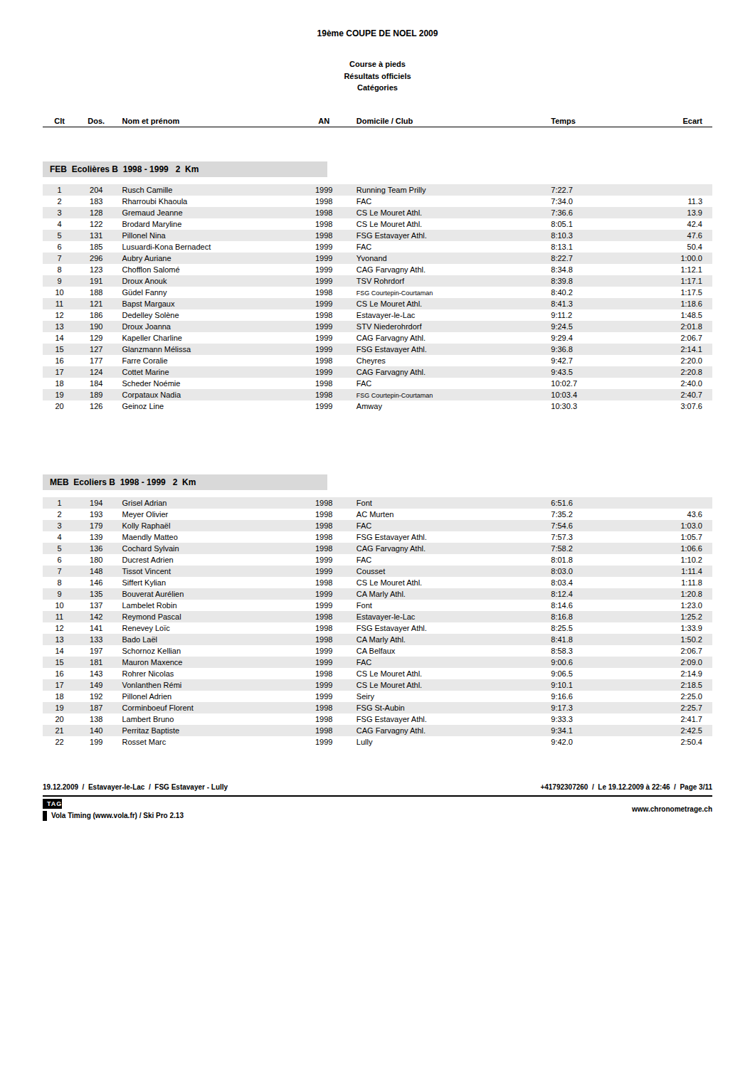19ème COUPE DE NOEL 2009
Course à pieds
Résultats officiels
Catégories
| Clt | Dos. | Nom et prénom | AN | Domicile / Club | Temps | Ecart |
| --- | --- | --- | --- | --- | --- | --- |
FEB Ecolières B 1998 - 1999 2 Km
| 1 | 204 | Rusch Camille | 1999 | Running Team Prilly | 7:22.7 | |
| 2 | 183 | Rharroubi Khaoula | 1998 | FAC | 7:34.0 | 11.3 |
| 3 | 128 | Gremaud Jeanne | 1998 | CS Le Mouret Athl. | 7:36.6 | 13.9 |
| 4 | 122 | Brodard Maryline | 1998 | CS Le Mouret Athl. | 8:05.1 | 42.4 |
| 5 | 131 | Pillonel Nina | 1998 | FSG Estavayer Athl. | 8:10.3 | 47.6 |
| 6 | 185 | Lusuardi-Kona Bernadect | 1999 | FAC | 8:13.1 | 50.4 |
| 7 | 296 | Aubry Auriane | 1999 | Yvonand | 8:22.7 | 1:00.0 |
| 8 | 123 | Chofflon Salomé | 1999 | CAG Farvagny Athl. | 8:34.8 | 1:12.1 |
| 9 | 191 | Droux Anouk | 1999 | TSV Rohrdorf | 8:39.8 | 1:17.1 |
| 10 | 188 | Güdel Fanny | 1998 | FSG Courtepin-Courtaman | 8:40.2 | 1:17.5 |
| 11 | 121 | Bapst Margaux | 1999 | CS Le Mouret Athl. | 8:41.3 | 1:18.6 |
| 12 | 186 | Dedelley Solène | 1998 | Estavayer-le-Lac | 9:11.2 | 1:48.5 |
| 13 | 190 | Droux Joanna | 1999 | STV Niederohrdorf | 9:24.5 | 2:01.8 |
| 14 | 129 | Kapeller Charline | 1999 | CAG Farvagny Athl. | 9:29.4 | 2:06.7 |
| 15 | 127 | Glanzmann Mélissa | 1999 | FSG Estavayer Athl. | 9:36.8 | 2:14.1 |
| 16 | 177 | Farre Coralie | 1998 | Cheyres | 9:42.7 | 2:20.0 |
| 17 | 124 | Cottet Marine | 1999 | CAG Farvagny Athl. | 9:43.5 | 2:20.8 |
| 18 | 184 | Scheder Noémie | 1998 | FAC | 10:02.7 | 2:40.0 |
| 19 | 189 | Corpataux Nadia | 1998 | FSG Courtepin-Courtaman | 10:03.4 | 2:40.7 |
| 20 | 126 | Geinoz Line | 1999 | Amway | 10:30.3 | 3:07.6 |
MEB Ecoliers B 1998 - 1999 2 Km
| 1 | 194 | Grisel Adrian | 1998 | Font | 6:51.6 | |
| 2 | 193 | Meyer Olivier | 1998 | AC Murten | 7:35.2 | 43.6 |
| 3 | 179 | Kolly Raphaël | 1998 | FAC | 7:54.6 | 1:03.0 |
| 4 | 139 | Maendly Matteo | 1998 | FSG Estavayer Athl. | 7:57.3 | 1:05.7 |
| 5 | 136 | Cochard Sylvain | 1998 | CAG Farvagny Athl. | 7:58.2 | 1:06.6 |
| 6 | 180 | Ducrest Adrien | 1999 | FAC | 8:01.8 | 1:10.2 |
| 7 | 148 | Tissot Vincent | 1999 | Cousset | 8:03.0 | 1:11.4 |
| 8 | 146 | Siffert Kylian | 1998 | CS Le Mouret Athl. | 8:03.4 | 1:11.8 |
| 9 | 135 | Bouverat Aurélien | 1999 | CA Marly Athl. | 8:12.4 | 1:20.8 |
| 10 | 137 | Lambelet Robin | 1999 | Font | 8:14.6 | 1:23.0 |
| 11 | 142 | Reymond Pascal | 1998 | Estavayer-le-Lac | 8:16.8 | 1:25.2 |
| 12 | 141 | Renevey Loïc | 1998 | FSG Estavayer Athl. | 8:25.5 | 1:33.9 |
| 13 | 133 | Bado Laël | 1998 | CA Marly Athl. | 8:41.8 | 1:50.2 |
| 14 | 197 | Schornoz Kellian | 1999 | CA Belfaux | 8:58.3 | 2:06.7 |
| 15 | 181 | Mauron Maxence | 1999 | FAC | 9:00.6 | 2:09.0 |
| 16 | 143 | Rohrer Nicolas | 1998 | CS Le Mouret Athl. | 9:06.5 | 2:14.9 |
| 17 | 149 | Vonlanthen Rémi | 1999 | CS Le Mouret Athl. | 9:10.1 | 2:18.5 |
| 18 | 192 | Pillonel Adrien | 1999 | Seiry | 9:16.6 | 2:25.0 |
| 19 | 187 | Corminboeuf Florent | 1998 | FSG St-Aubin | 9:17.3 | 2:25.7 |
| 20 | 138 | Lambert Bruno | 1998 | FSG Estavayer Athl. | 9:33.3 | 2:41.7 |
| 21 | 140 | Perritaz Baptiste | 1998 | CAG Farvagny Athl. | 9:34.1 | 2:42.5 |
| 22 | 199 | Rosset Marc | 1999 | Lully | 9:42.0 | 2:50.4 |
19.12.2009 / Estavayer-le-Lac / FSG Estavayer - Lully +41792307260 / Le 19.12.2009 à 22:46 / Page 3/11
TAGPROFESSIONAL TIMING Vola Timing (www.vola.fr) / Ski Pro 2.13 www.chronometrage.ch